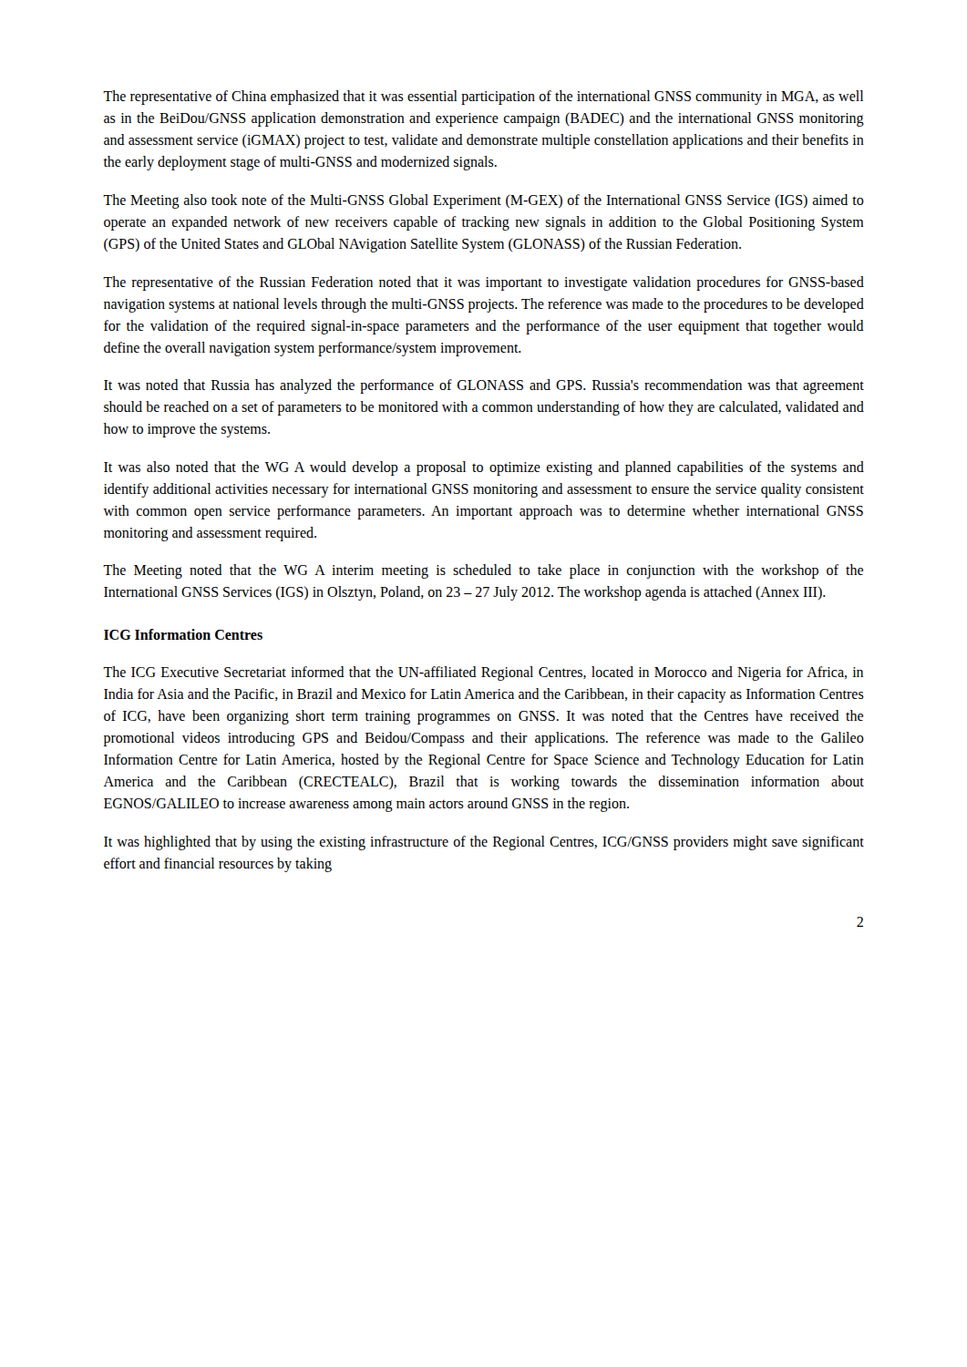The representative of China emphasized that it was essential participation of the international GNSS community in MGA, as well as in the BeiDou/GNSS application demonstration and experience campaign (BADEC) and the international GNSS monitoring and assessment service (iGMAX) project to test, validate and demonstrate multiple constellation applications and their benefits in the early deployment stage of multi-GNSS and modernized signals.
The Meeting also took note of the Multi-GNSS Global Experiment (M-GEX) of the International GNSS Service (IGS) aimed to operate an expanded network of new receivers capable of tracking new signals in addition to the Global Positioning System (GPS) of the United States and GLObal NAvigation Satellite System (GLONASS) of the Russian Federation.
The representative of the Russian Federation noted that it was important to investigate validation procedures for GNSS-based navigation systems at national levels through the multi-GNSS projects. The reference was made to the procedures to be developed for the validation of the required signal-in-space parameters and the performance of the user equipment that together would define the overall navigation system performance/system improvement.
It was noted that Russia has analyzed the performance of GLONASS and GPS. Russia's recommendation was that agreement should be reached on a set of parameters to be monitored with a common understanding of how they are calculated, validated and how to improve the systems.
It was also noted that the WG A would develop a proposal to optimize existing and planned capabilities of the systems and identify additional activities necessary for international GNSS monitoring and assessment to ensure the service quality consistent with common open service performance parameters. An important approach was to determine whether international GNSS monitoring and assessment required.
The Meeting noted that the WG A interim meeting is scheduled to take place in conjunction with the workshop of the International GNSS Services (IGS) in Olsztyn, Poland, on 23 – 27 July 2012. The workshop agenda is attached (Annex III).
ICG Information Centres
The ICG Executive Secretariat informed that the UN-affiliated Regional Centres, located in Morocco and Nigeria for Africa, in India for Asia and the Pacific, in Brazil and Mexico for Latin America and the Caribbean, in their capacity as Information Centres of ICG, have been organizing short term training programmes on GNSS. It was noted that the Centres have received the promotional videos introducing GPS and Beidou/Compass and their applications. The reference was made to the Galileo Information Centre for Latin America, hosted by the Regional Centre for Space Science and Technology Education for Latin America and the Caribbean (CRECTEALC), Brazil that is working towards the dissemination information about EGNOS/GALILEO to increase awareness among main actors around GNSS in the region.
It was highlighted that by using the existing infrastructure of the Regional Centres, ICG/GNSS providers might save significant effort and financial resources by taking
2